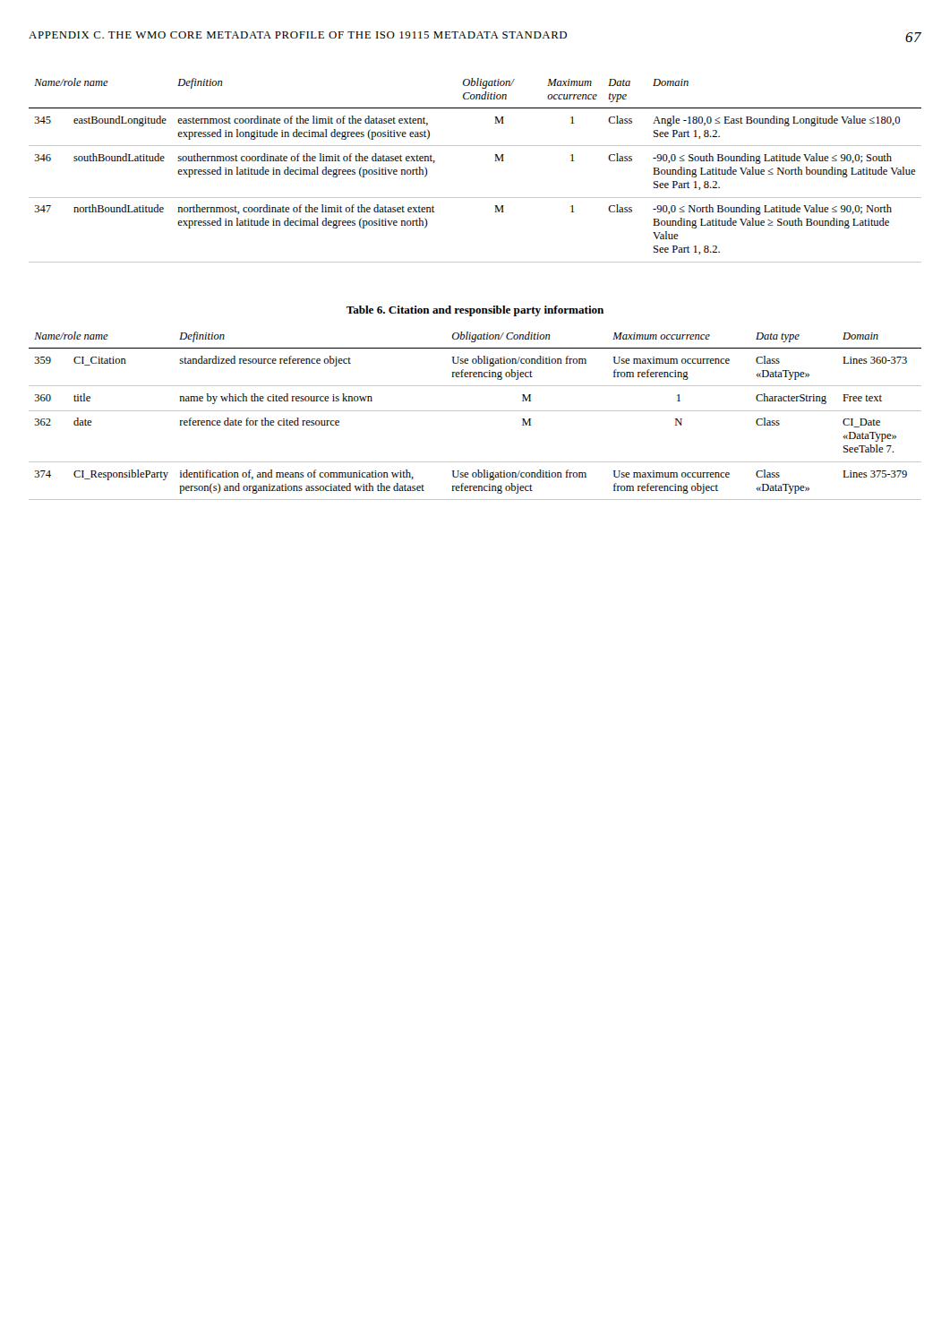APPENDIX C. THE WMO CORE METADATA PROFILE OF THE ISO 19115 METADATA STANDARD 67
| Name/role name | Definition | Obligation/ Condition | Maximum occurrence | Data type | Domain |
| --- | --- | --- | --- | --- | --- |
| 345 | eastBoundLongitude | easternmost coordinate of the limit of the dataset extent, expressed in longitude in decimal degrees (positive east) | M | 1 | Class | Angle -180,0 ≤ East Bounding Longitude Value ≤180,0 See Part 1, 8.2. |
| 346 | southBoundLatitude | southernmost coordinate of the limit of the dataset extent, expressed in latitude in decimal degrees (positive north) | M | 1 | Class | -90,0 ≤ South Bounding Latitude Value ≤ 90,0; South Bounding Latitude Value ≤ North bounding Latitude Value See Part 1, 8.2. |
| 347 | northBoundLatitude | northernmost, coordinate of the limit of the dataset extent expressed in latitude in decimal degrees (positive north) | M | 1 | Class | -90,0 ≤ North Bounding Latitude Value ≤ 90,0; North Bounding Latitude Value ≥ South Bounding Latitude Value See Part 1, 8.2. |
Table 6. Citation and responsible party information
| Name/role name | Definition | Obligation/ Condition | Maximum occurrence | Data type | Domain |
| --- | --- | --- | --- | --- | --- |
| 359 | CI_Citation | standardized resource reference object | Use obligation/condition from referencing object | Use maximum occurrence from referencing | Class «DataType» | Lines 360-373 |
| 360 | title | name by which the cited resource is known | M | 1 | CharacterString | Free text |
| 362 | date | reference date for the cited resource | M | N | Class | CI_Date «DataType» SeeTable 7. |
| 374 | CI_ResponsibleParty | identification of, and means of communication with, person(s) and organizations associated with the dataset | Use obligation/condition from referencing object | Use maximum occurrence from referencing object | Class «DataType» | Lines 375-379 |